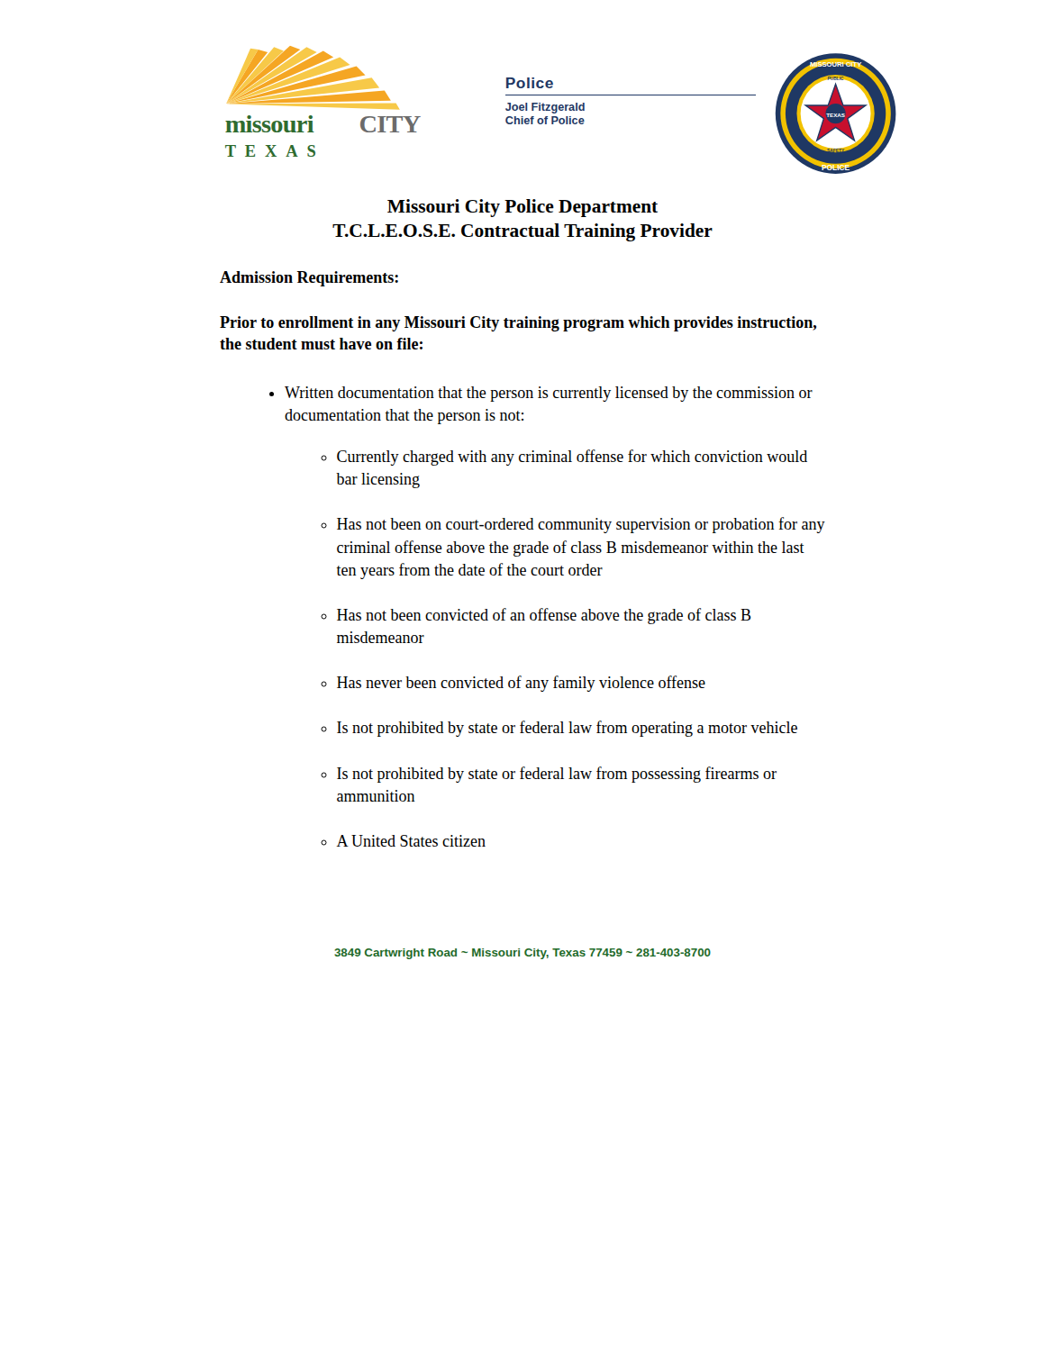missouri CITY TEXAS
Police
Joel Fitzgerald
Chief of Police
TEXAS MISSOURI CITY POLICE PUBLIC SAFETY
Missouri City Police Department
T.C.L.E.O.S.E. Contractual Training Provider
Admission Requirements:
Prior to enrollment in any Missouri City training program which provides instruction, the student must have on file:
Written documentation that the person is currently licensed by the commission or documentation that the person is not:
Currently charged with any criminal offense for which conviction would bar licensing
Has not been on court-ordered community supervision or probation for any criminal offense above the grade of class B misdemeanor within the last ten years from the date of the court order
Has not been convicted of an offense above the grade of class B misdemeanor
Has never been convicted of any family violence offense
Is not prohibited by state or federal law from operating a motor vehicle
Is not prohibited by state or federal law from possessing firearms or ammunition
A United States citizen
3849 Cartwright Road ~ Missouri City, Texas 77459 ~ 281-403-8700